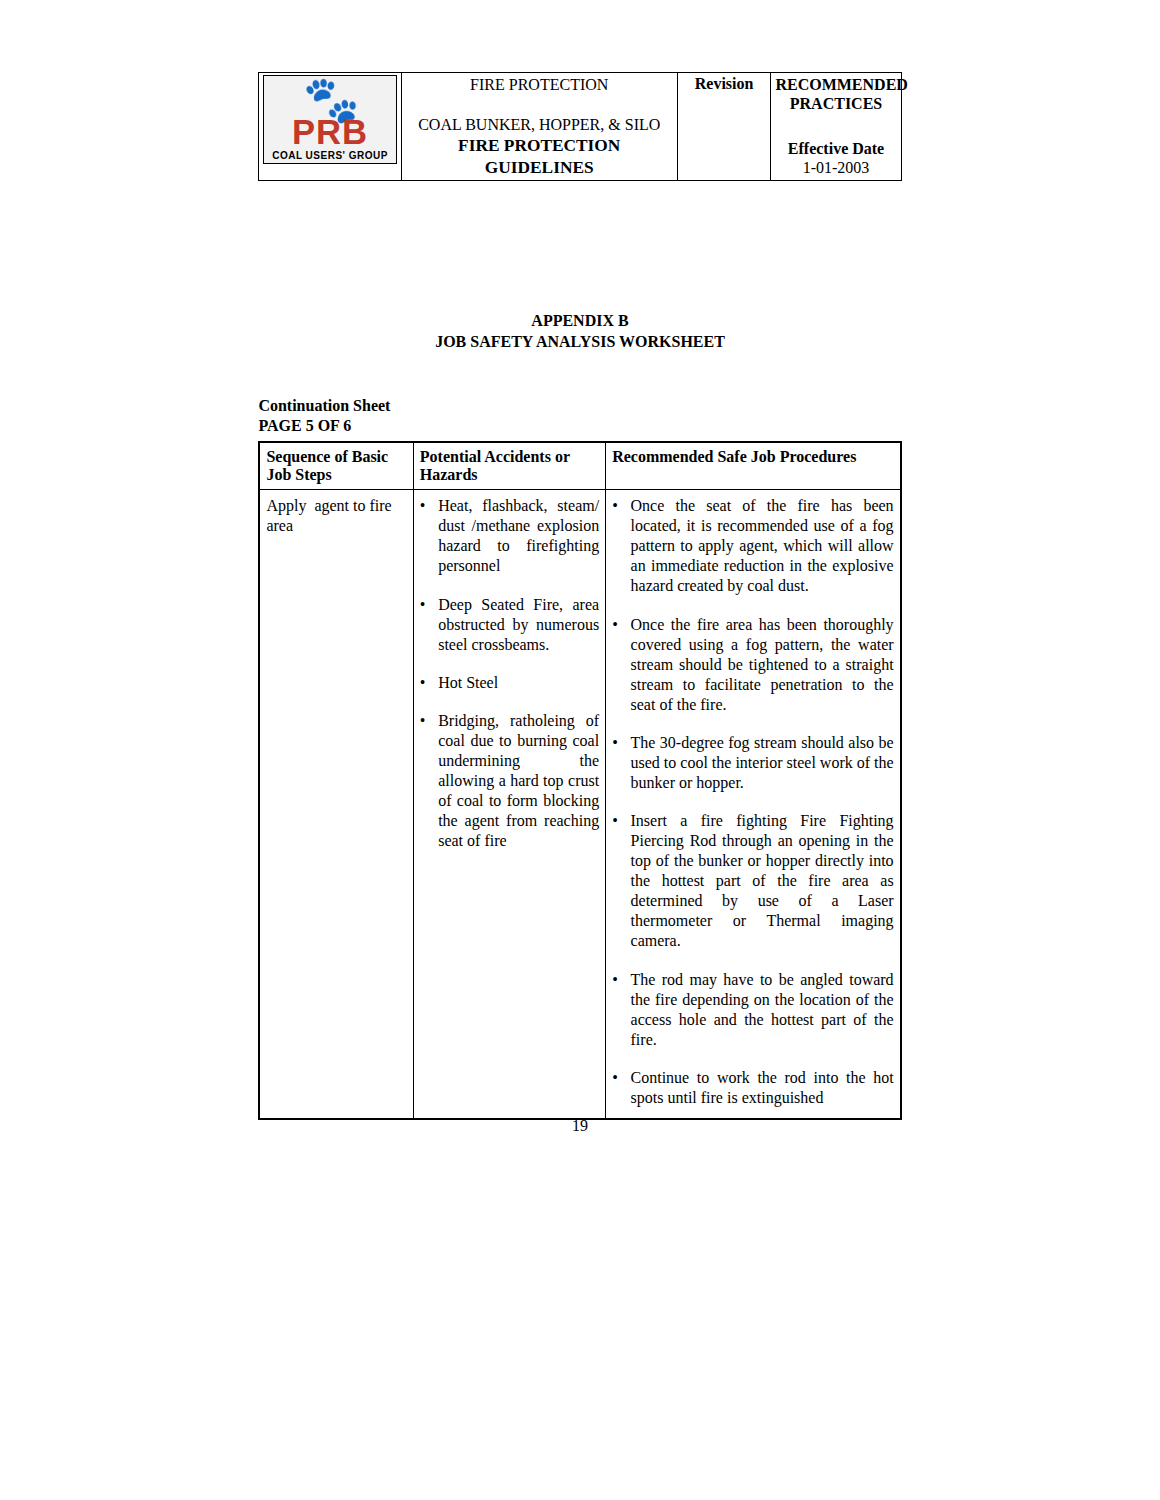| 🐾 PRB COAL USERS' GROUP | FIRE PROTECTION COAL BUNKER, HOPPER, & SILO FIRE PROTECTION GUIDELINES | Revision | RECOMMENDED PRACTICES Effective Date 1-01-2003 |
APPENDIX B
JOB SAFETY ANALYSIS WORKSHEET
Continuation Sheet
PAGE 5 OF 6
| Sequence of Basic Job Steps | Potential Accidents or Hazards | Recommended Safe Job Procedures |
| --- | --- | --- |
| Apply agent to fire area | Heat, flashback, steam/ dust /methane explosion hazard to firefighting personnel Deep Seated Fire, area obstructed by numerous steel crossbeams. Hot Steel Bridging, ratholeing of coal due to burning coal undermining the allowing a hard top crust of coal to form blocking the agent from reaching seat of fire | Once the seat of the fire has been located, it is recommended use of a fog pattern to apply agent, which will allow an immediate reduction in the explosive hazard created by coal dust. Once the fire area has been thoroughly covered using a fog pattern, the water stream should be tightened to a straight stream to facilitate penetration to the seat of the fire. The 30-degree fog stream should also be used to cool the interior steel work of the bunker or hopper. Insert a fire fighting Fire Fighting Piercing Rod through an opening in the top of the bunker or hopper directly into the hottest part of the fire area as determined by use of a Laser thermometer or Thermal imaging camera. The rod may have to be angled toward the fire depending on the location of the access hole and the hottest part of the fire. Continue to work the rod into the hot spots until fire is extinguished |
19